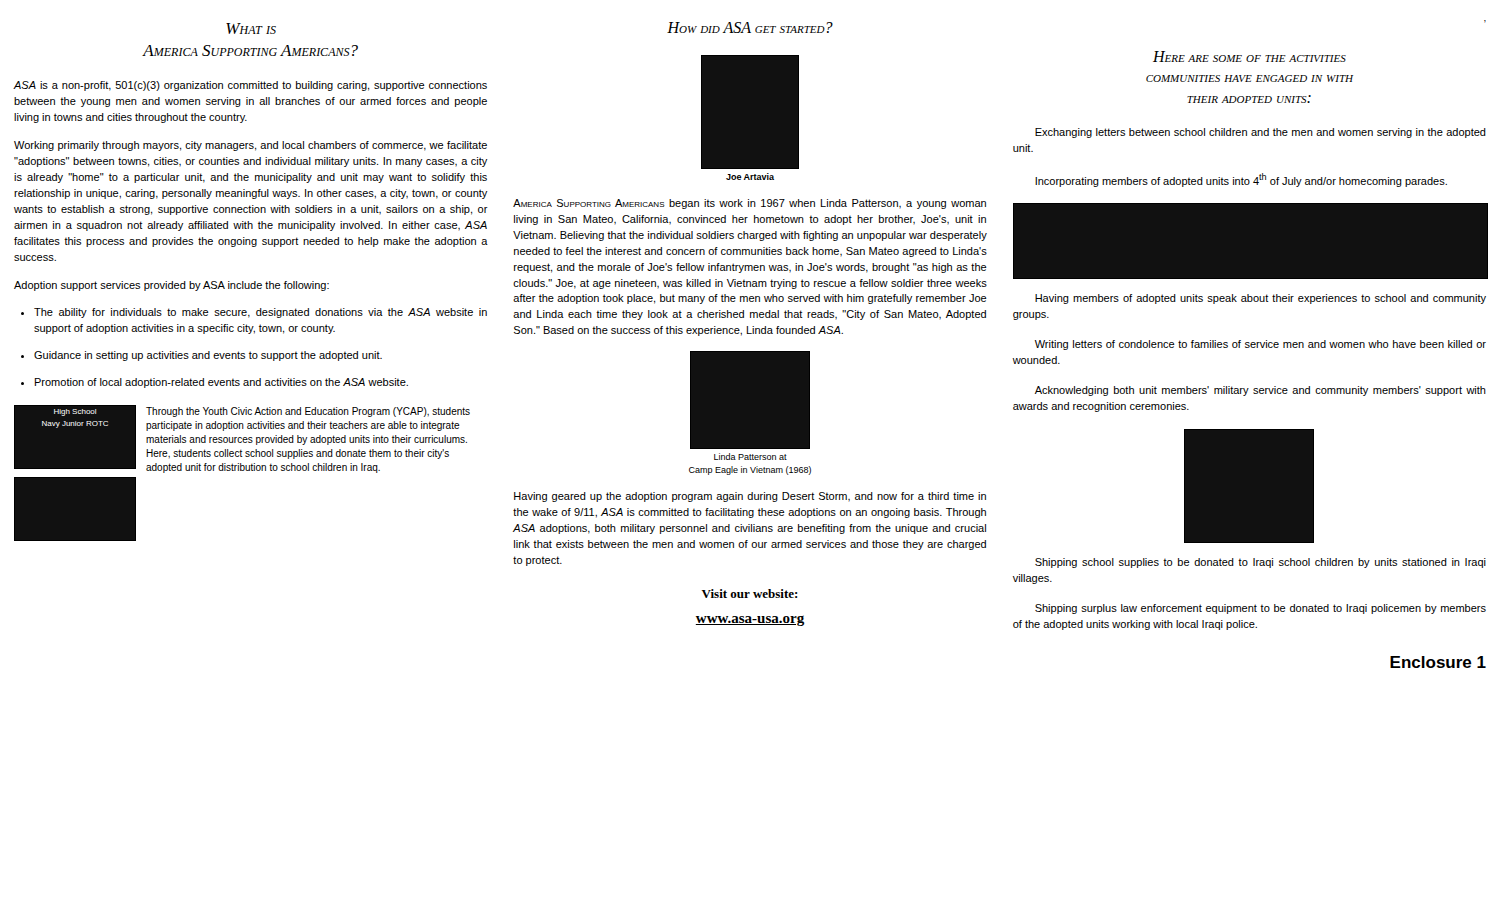What is
America Supporting Americans?
ASA is a non-profit, 501(c)(3) organization committed to building caring, supportive connections between the young men and women serving in all branches of our armed forces and people living in towns and cities throughout the country.
Working primarily through mayors, city managers, and local chambers of commerce, we facilitate "adoptions" between towns, cities, or counties and individual military units. In many cases, a city is already "home" to a particular unit, and the municipality and unit may want to solidify this relationship in unique, caring, personally meaningful ways. In other cases, a city, town, or county wants to establish a strong, supportive connection with soldiers in a unit, sailors on a ship, or airmen in a squadron not already affiliated with the municipality involved. In either case, ASA facilitates this process and provides the ongoing support needed to help make the adoption a success.
Adoption support services provided by ASA include the following:
The ability for individuals to make secure, designated donations via the ASA website in support of adoption activities in a specific city, town, or county.
Guidance in setting up activities and events to support the adopted unit.
Promotion of local adoption-related events and activities on the ASA website.
High School
Navy Junior ROTC
Through the Youth Civic Action and Education Program (YCAP), students participate in adoption activities and their teachers are able to integrate materials and resources provided by adopted units into their curriculums. Here, students collect school supplies and donate them to their city's adopted unit for distribution to school children in Iraq.
How did ASA get started?
Joe Artavia
America Supporting Americans began its work in 1967 when Linda Patterson, a young woman living in San Mateo, California, convinced her hometown to adopt her brother, Joe's, unit in Vietnam. Believing that the individual soldiers charged with fighting an unpopular war desperately needed to feel the interest and concern of communities back home, San Mateo agreed to Linda's request, and the morale of Joe's fellow infantrymen was, in Joe's words, brought "as high as the clouds." Joe, at age nineteen, was killed in Vietnam trying to rescue a fellow soldier three weeks after the adoption took place, but many of the men who served with him gratefully remember Joe and Linda each time they look at a cherished medal that reads, "City of San Mateo, Adopted Son." Based on the success of this experience, Linda founded ASA.
Linda Patterson at
Camp Eagle in Vietnam (1968)
Having geared up the adoption program again during Desert Storm, and now for a third time in the wake of 9/11, ASA is committed to facilitating these adoptions on an ongoing basis. Through ASA adoptions, both military personnel and civilians are benefiting from the unique and crucial link that exists between the men and women of our armed services and those they are charged to protect.
Visit our website:
www.asa-usa.org
’
Here are some of the activities
communities have engaged in with
their adopted units:
Exchanging letters between school children and the men and women serving in the adopted unit.
Incorporating members of adopted units into 4th of July and/or homecoming parades.
Having members of adopted units speak about their experiences to school and community groups.
Writing letters of condolence to families of service men and women who have been killed or wounded.
Acknowledging both unit members' military service and community members' support with awards and recognition ceremonies.
Shipping school supplies to be donated to Iraqi school children by units stationed in Iraqi villages.
Shipping surplus law enforcement equipment to be donated to Iraqi policemen by members of the adopted units working with local Iraqi police.
Enclosure 1